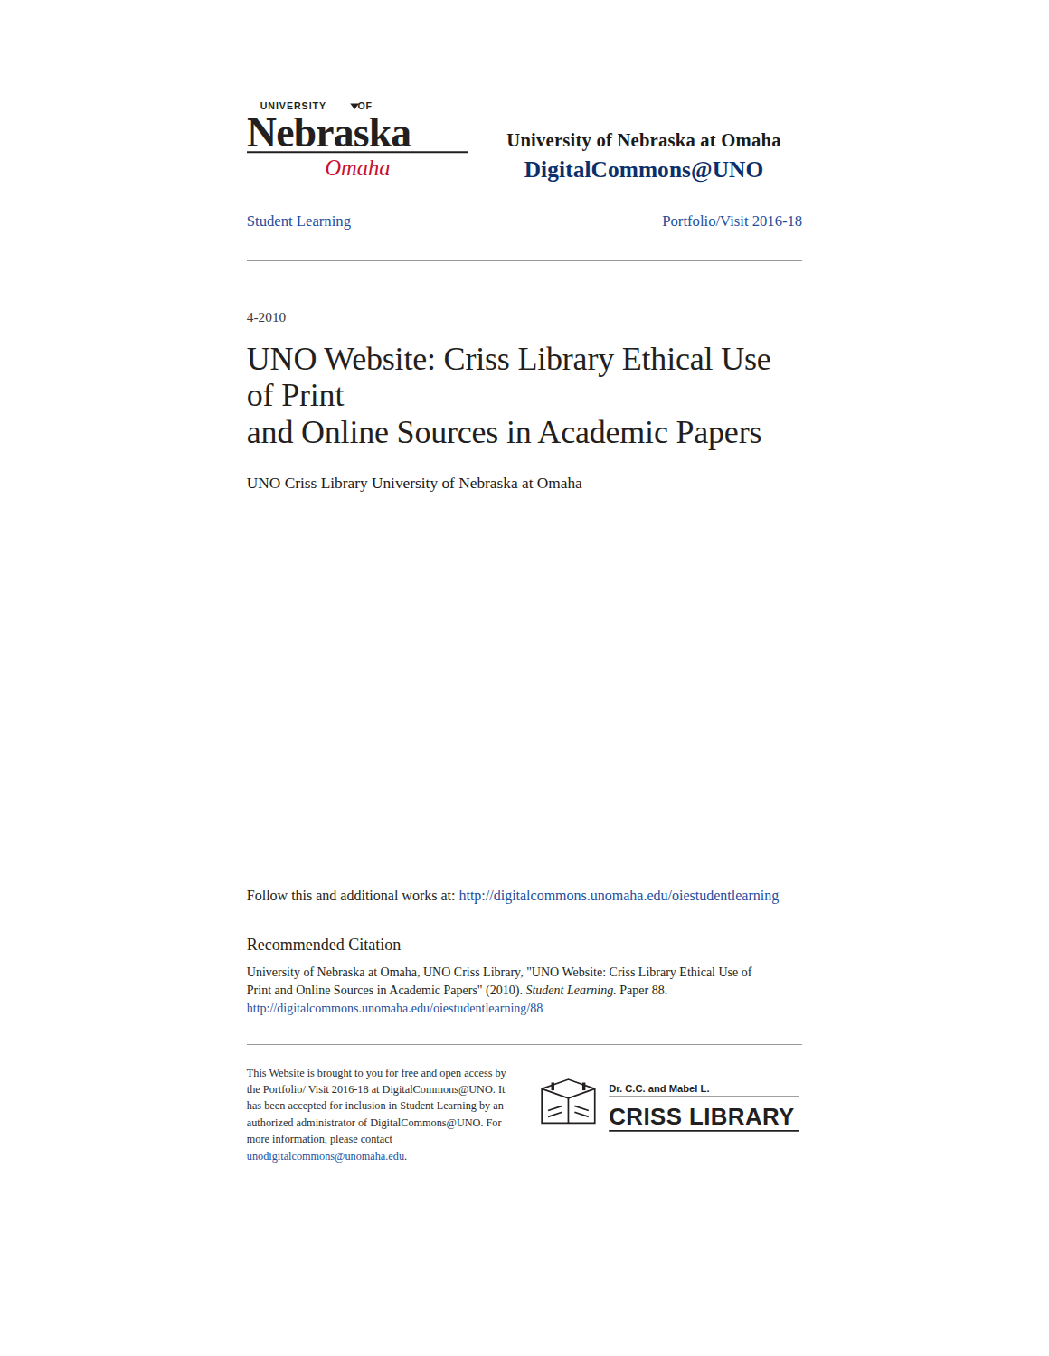UNIVERSITY OF Nebraska Omaha
University of Nebraska at Omaha
DigitalCommons@UNO
Student Learning
Portfolio/Visit 2016-18
4-2010
UNO Website: Criss Library Ethical Use of Print
and Online Sources in Academic Papers
UNO Criss Library University of Nebraska at Omaha
Follow this and additional works at: http://digitalcommons.unomaha.edu/oiestudentlearning
Recommended Citation
University of Nebraska at Omaha, UNO Criss Library, "UNO Website: Criss Library Ethical Use of Print and Online Sources in Academic Papers" (2010). Student Learning. Paper 88.
http://digitalcommons.unomaha.edu/oiestudentlearning/88
This Website is brought to you for free and open access by the Portfolio/ Visit 2016-18 at DigitalCommons@UNO. It has been accepted for inclusion in Student Learning by an authorized administrator of DigitalCommons@UNO. For more information, please contact unodigitalcommons@unomaha.edu.
Dr. C.C. and Mabel L. CRISS LIBRARY